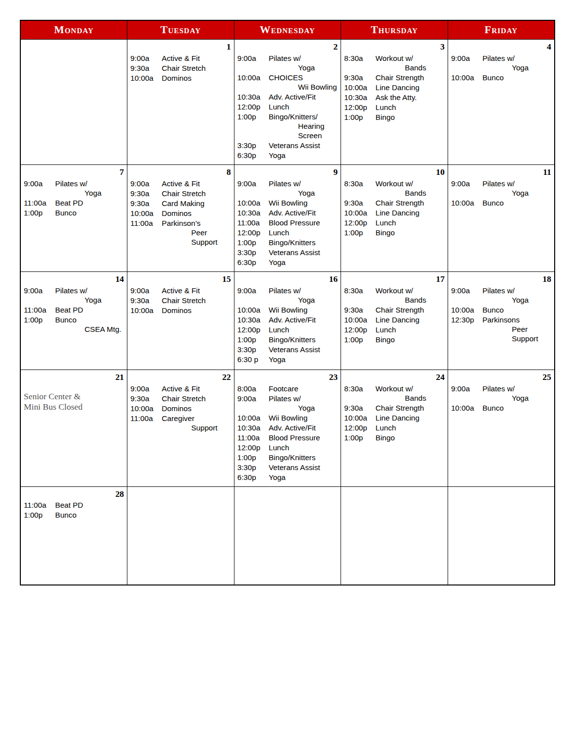| Monday | Tuesday | Wednesday | Thursday | Friday |
| --- | --- | --- | --- | --- |
| | 1 9:00a Active & Fit 9:30a Chair Stretch 10:00a Dominos | 2 9:00a Pilates w/ Yoga 10:00a CHOICES Wii Bowling 10:30a Adv. Active/Fit 12:00p Lunch 1:00p Bingo/Knitters/ Hearing Screen 3:30p Veterans Assist 6:30p Yoga | 3 8:30a Workout w/ Bands 9:30a Chair Strength 10:00a Line Dancing 10:30a Ask the Atty. 12:00p Lunch 1:00p Bingo | 4 9:00a Pilates w/ Yoga 10:00a Bunco |
| 7 9:00a Pilates w/ Yoga 11:00a Beat PD 1:00p Bunco | 8 9:00a Active & Fit 9:30a Chair Stretch 9:30a Card Making 10:00a Dominos 11:00a Parkinson’s Peer Support | 9 9:00a Pilates w/ Yoga 10:00a Wii Bowling 10:30a Adv. Active/Fit 11:00a Blood Pressure 12:00p Lunch 1:00p Bingo/Knitters 3:30p Veterans Assist 6:30p Yoga | 10 8:30a Workout w/ Bands 9:30a Chair Strength 10:00a Line Dancing 12:00p Lunch 1:00p Bingo | 11 9:00a Pilates w/ Yoga 10:00a Bunco |
| 14 9:00a Pilates w/ Yoga 11:00a Beat PD 1:00p Bunco CSEA Mtg. | 15 9:00a Active & Fit 9:30a Chair Stretch 10:00a Dominos | 16 9:00a Pilates w/ Yoga 10:00a Wii Bowling 10:30a Adv. Active/Fit 12:00p Lunch 1:00p Bingo/Knitters 3:30p Veterans Assist 6:30 p Yoga | 17 8:30a Workout w/ Bands 9:30a Chair Strength 10:00a Line Dancing 12:00p Lunch 1:00p Bingo | 18 9:00a Pilates w/ Yoga 10:00a Bunco 12:30p Parkinsons Peer Support |
| 21 Senior Center & Mini Bus Closed | 22 9:00a Active & Fit 9:30a Chair Stretch 10:00a Dominos 11:00a Caregiver Support | 23 8:00a Footcare 9:00a Pilates w/ Yoga 10:00a Wii Bowling 10:30a Adv. Active/Fit 11:00a Blood Pressure 12:00p Lunch 1:00p Bingo/Knitters 3:30p Veterans Assist 6:30p Yoga | 24 8:30a Workout w/ Bands 9:30a Chair Strength 10:00a Line Dancing 12:00p Lunch 1:00p Bingo | 25 9:00a Pilates w/ Yoga 10:00a Bunco |
| 28 11:00a Beat PD 1:00p Bunco | | | | |